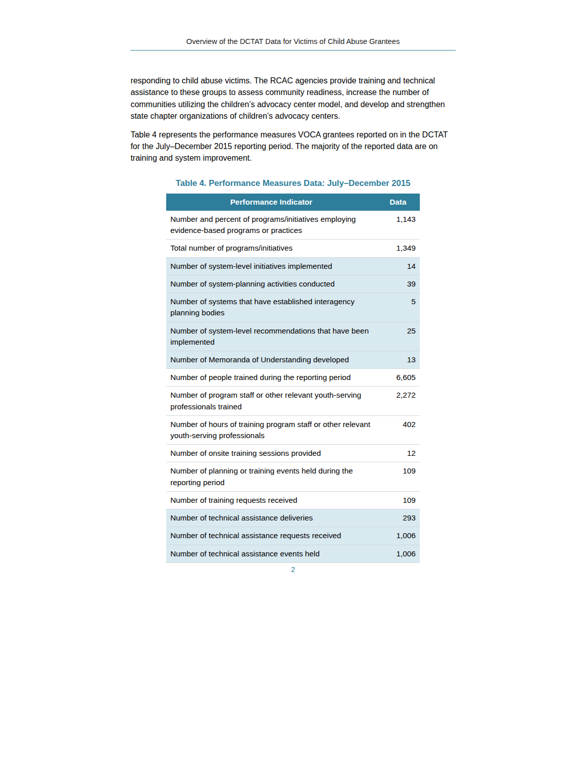Overview of the DCTAT Data for Victims of Child Abuse Grantees
responding to child abuse victims. The RCAC agencies provide training and technical assistance to these groups to assess community readiness, increase the number of communities utilizing the children’s advocacy center model, and develop and strengthen state chapter organizations of children’s advocacy centers.
Table 4 represents the performance measures VOCA grantees reported on in the DCTAT for the July–December 2015 reporting period. The majority of the reported data are on training and system improvement.
Table 4. Performance Measures Data: July–December 2015
| Performance Indicator | Data |
| --- | --- |
| Number and percent of programs/initiatives employing evidence-based programs or practices | 1,143 |
| Total number of programs/initiatives | 1,349 |
| Number of system-level initiatives implemented | 14 |
| Number of system-planning activities conducted | 39 |
| Number of systems that have established interagency planning bodies | 5 |
| Number of system-level recommendations that have been implemented | 25 |
| Number of Memoranda of Understanding developed | 13 |
| Number of people trained during the reporting period | 6,605 |
| Number of program staff or other relevant youth-serving professionals trained | 2,272 |
| Number of hours of training program staff or other relevant youth-serving professionals | 402 |
| Number of onsite training sessions provided | 12 |
| Number of planning or training events held during the reporting period | 109 |
| Number of training requests received | 109 |
| Number of technical assistance deliveries | 293 |
| Number of technical assistance requests received | 1,006 |
| Number of technical assistance events held | 1,006 |
2